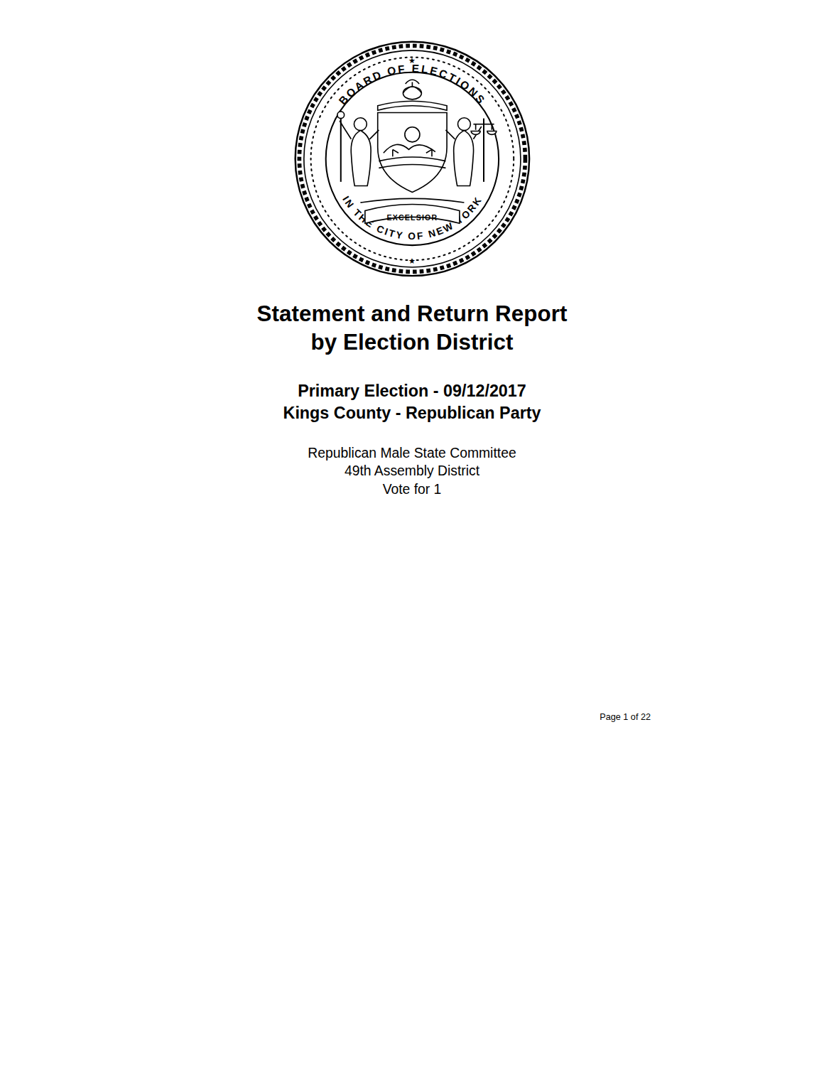BOARD OF ELECTIONS IN THE CITY OF NEW YORK ★ ★ EXCELSIOR
Statement and Return Report
by Election District
Primary Election - 09/12/2017
Kings County - Republican Party
Republican Male State Committee
49th Assembly District
Vote for 1
Page 1 of 22